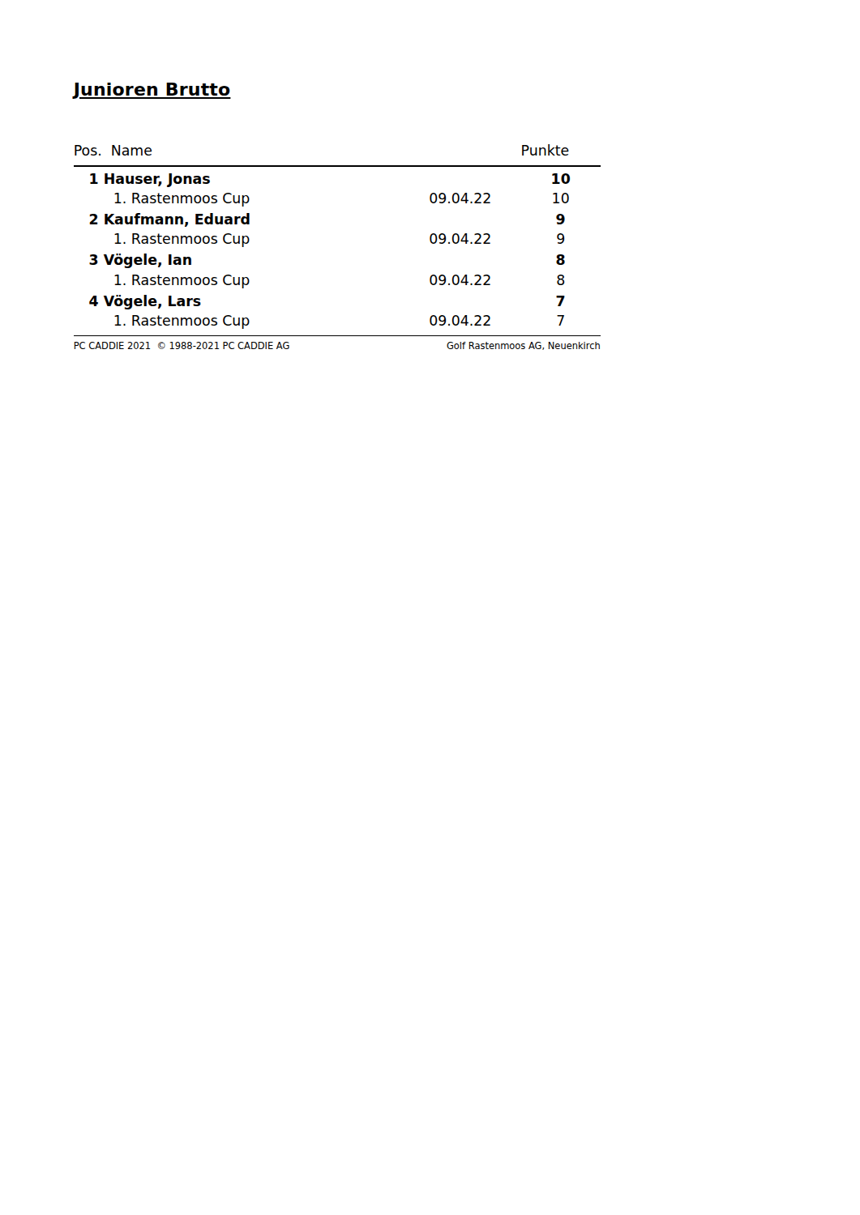Junioren Brutto
| Pos. Name | | Punkte |
| --- | --- | --- |
| 1 Hauser, Jonas | | 10 |
| 1. Rastenmoos Cup | 09.04.22 | 10 |
| 2 Kaufmann, Eduard | | 9 |
| 1. Rastenmoos Cup | 09.04.22 | 9 |
| 3 Vögele, Ian | | 8 |
| 1. Rastenmoos Cup | 09.04.22 | 8 |
| 4 Vögele, Lars | | 7 |
| 1. Rastenmoos Cup | 09.04.22 | 7 |
PC CADDIE 2021 © 1988-2021 PC CADDIE AG
Golf Rastenmoos AG, Neuenkirch